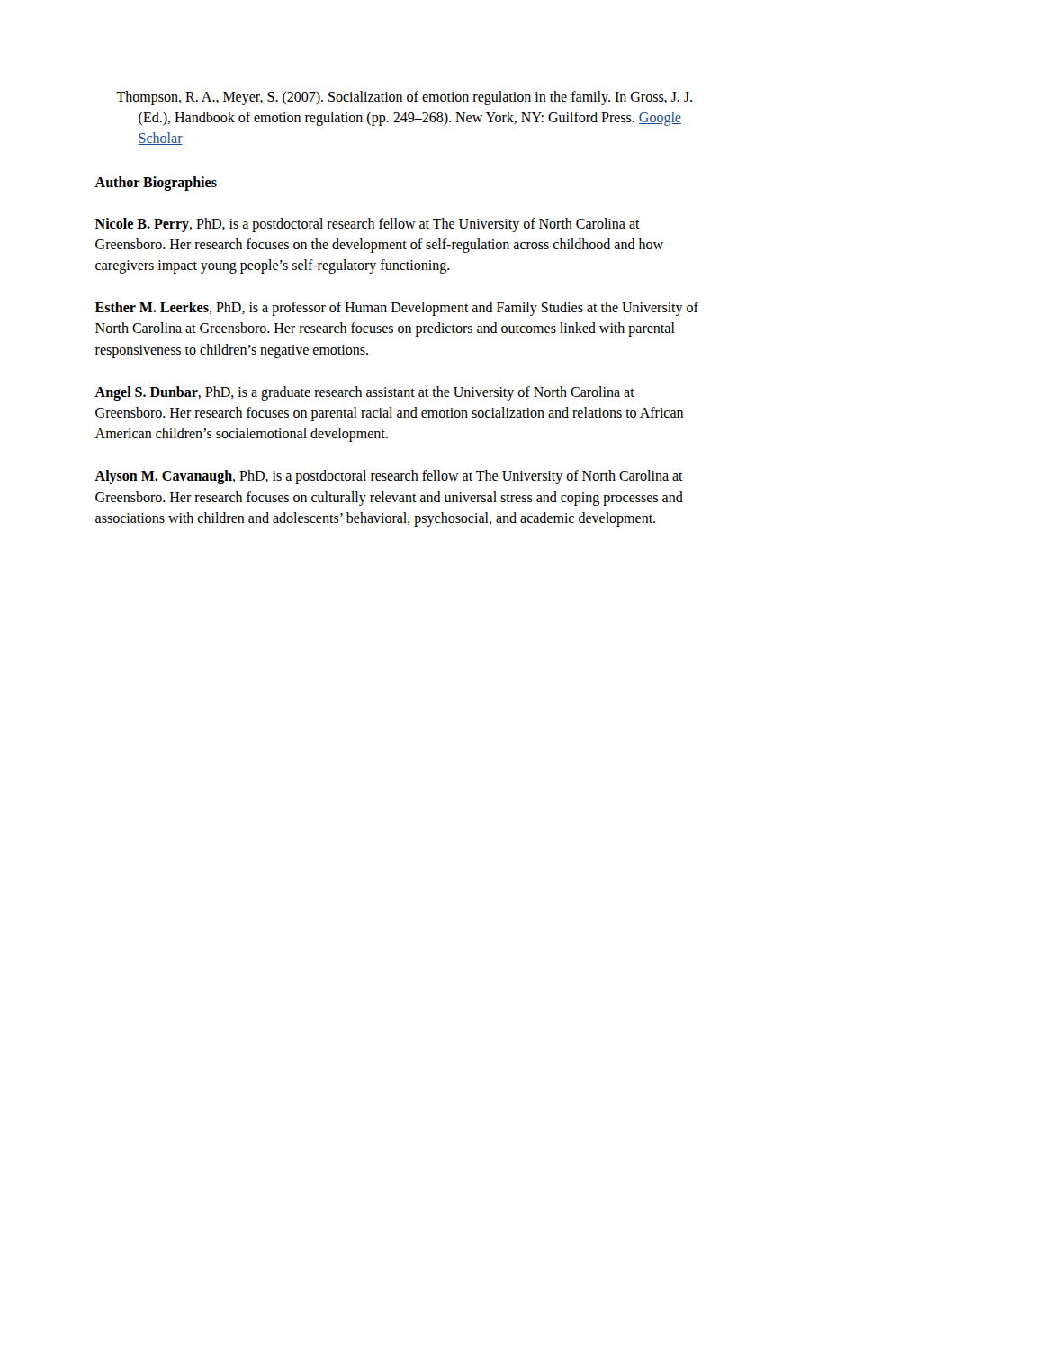Thompson, R. A., Meyer, S. (2007). Socialization of emotion regulation in the family. In Gross, J. J. (Ed.), Handbook of emotion regulation (pp. 249–268). New York, NY: Guilford Press. Google Scholar
Author Biographies
Nicole B. Perry, PhD, is a postdoctoral research fellow at The University of North Carolina at Greensboro. Her research focuses on the development of self-regulation across childhood and how caregivers impact young people’s self-regulatory functioning.
Esther M. Leerkes, PhD, is a professor of Human Development and Family Studies at the University of North Carolina at Greensboro. Her research focuses on predictors and outcomes linked with parental responsiveness to children’s negative emotions.
Angel S. Dunbar, PhD, is a graduate research assistant at the University of North Carolina at Greensboro. Her research focuses on parental racial and emotion socialization and relations to African American children’s socialemotional development.
Alyson M. Cavanaugh, PhD, is a postdoctoral research fellow at The University of North Carolina at Greensboro. Her research focuses on culturally relevant and universal stress and coping processes and associations with children and adolescents’ behavioral, psychosocial, and academic development.